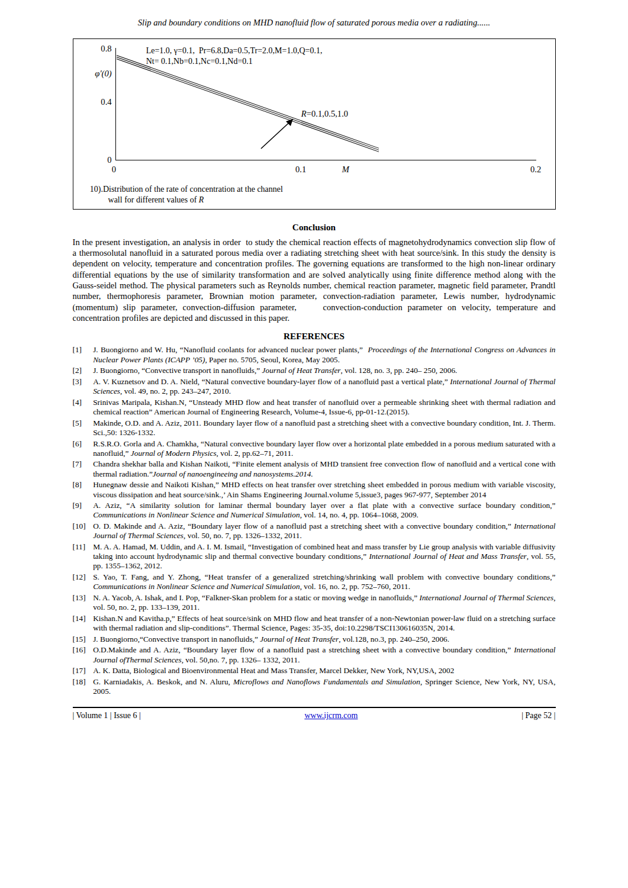Slip and boundary conditions on MHD nanofluid flow of saturated porous media over a radiating......
0.8 0.4 0 φ′(0) Le=1.0, γ=0.1, Pr=6.8,Da=0.5,Tr=2.0,M=1.0,Q=0.1,
Nt= 0.1,Nb=0.1,Nc=0.1,Nd=0.1
R=0.1,0.5,1.0 0 0.1 M 0.2
10).Distribution of the rate of concentration at the channel wall for different values of R
Conclusion
In the present investigation, an analysis in order to study the chemical reaction effects of magnetohydrodynamics convection slip flow of a thermosolutal nanofluid in a saturated porous media over a radiating stretching sheet with heat source/sink. In this study the density is dependent on velocity, temperature and concentration profiles. The governing equations are transformed to the high non-linear ordinary differential equations by the use of similarity transformation and are solved analytically using finite difference method along with the Gauss-seidel method. The physical parameters such as Reynolds number, chemical reaction parameter, magnetic field parameter, Prandtl number, thermophoresis parameter, Brownian motion parameter, convection-radiation parameter, Lewis number, hydrodynamic (momentum) slip parameter, convection-diffusion parameter, convection-conduction parameter on velocity, temperature and concentration profiles are depicted and discussed in this paper.
REFERENCES
[1] J. Buongiorno and W. Hu, “Nanofluid coolants for advanced nuclear power plants,” Proceedings of the International Congress on Advances in Nuclear Power Plants (ICAPP ’05), Paper no. 5705, Seoul, Korea, May 2005.
[2] J. Buongiorno, “Convective transport in nanofluids,” Journal of Heat Transfer, vol. 128, no. 3, pp. 240– 250, 2006.
[3] A. V. Kuznetsov and D. A. Nield, “Natural convective boundary-layer flow of a nanofluid past a vertical plate,” International Journal of Thermal Sciences, vol. 49, no. 2, pp. 243–247, 2010.
[4] Srinivas Maripala, Kishan.N, “Unsteady MHD flow and heat transfer of nanofluid over a permeable shrinking sheet with thermal radiation and chemical reaction” American Journal of Engineering Research, Volume-4, Issue-6, pp-01-12.(2015).
[5] Makinde, O.D. and A. Aziz, 2011. Boundary layer flow of a nanofluid past a stretching sheet with a convective boundary condition, Int. J. Therm. Sci.,50: 1326-1332.
[6] R.S.R.O. Gorla and A. Chamkha, “Natural convective boundary layer flow over a horizontal plate embedded in a porous medium saturated with a nanofluid,” Journal of Modern Physics, vol. 2, pp.62–71, 2011.
[7] Chandra shekhar balla and Kishan Naikoti, “Finite element analysis of MHD transient free convection flow of nanofluid and a vertical cone with thermal radiation.”Journal of nanoengineeing and nanosystems.2014.
[8] Hunegnaw dessie and Naikoti Kishan,” MHD effects on heat transfer over stretching sheet embedded in porous medium with variable viscosity, viscous dissipation and heat source/sink.,’ Ain Shams Engineering Journal.volume 5,issue3, pages 967-977, September 2014
[9] A. Aziz, “A similarity solution for laminar thermal boundary layer over a flat plate with a convective surface boundary condition,” Communications in Nonlinear Science and Numerical Simulation, vol. 14, no. 4, pp. 1064–1068, 2009.
[10] O. D. Makinde and A. Aziz, “Boundary layer flow of a nanofluid past a stretching sheet with a convective boundary condition,” International Journal of Thermal Sciences, vol. 50, no. 7, pp. 1326–1332, 2011.
[11] M. A. A. Hamad, M. Uddin, and A. I. M. Ismail, “Investigation of combined heat and mass transfer by Lie group analysis with variable diffusivity taking into account hydrodynamic slip and thermal convective boundary conditions,” International Journal of Heat and Mass Transfer, vol. 55, pp. 1355–1362, 2012.
[12] S. Yao, T. Fang, and Y. Zhong, “Heat transfer of a generalized stretching/shrinking wall problem with convective boundary conditions,” Communications in Nonlinear Science and Numerical Simulation, vol. 16, no. 2, pp. 752–760, 2011.
[13] N. A. Yacob, A. Ishak, and I. Pop, “Falkner-Skan problem for a static or moving wedge in nanofluids,” International Journal of Thermal Sciences, vol. 50, no. 2, pp. 133–139, 2011.
[14] Kishan.N and Kavitha.p,” Effects of heat source/sink on MHD flow and heat transfer of a non-Newtonian power-law fluid on a stretching surface with thermal radiation and slip-conditions”. Thermal Science, Pages: 35-35, doi:10.2298/TSCI130616035N, 2014.
[15] J. Buongiorno,“Convective transport in nanofluids,” Journal of Heat Transfer, vol.128, no.3, pp. 240–250, 2006.
[16] O.D.Makinde and A. Aziz, “Boundary layer flow of a nanofluid past a stretching sheet with a convective boundary condition,” International Journal ofThermal Sciences, vol. 50,no. 7, pp. 1326– 1332, 2011.
[17] A. K. Datta, Biological and Bioenvironmental Heat and Mass Transfer, Marcel Dekker, New York, NY,USA, 2002
[18] G. Karniadakis, A. Beskok, and N. Aluru, Microflows and Nanoflows Fundamentals and Simulation, Springer Science, New York, NY, USA, 2005.
| Volume 1 | Issue 6 | www.ijcrm.com | Page 52 |